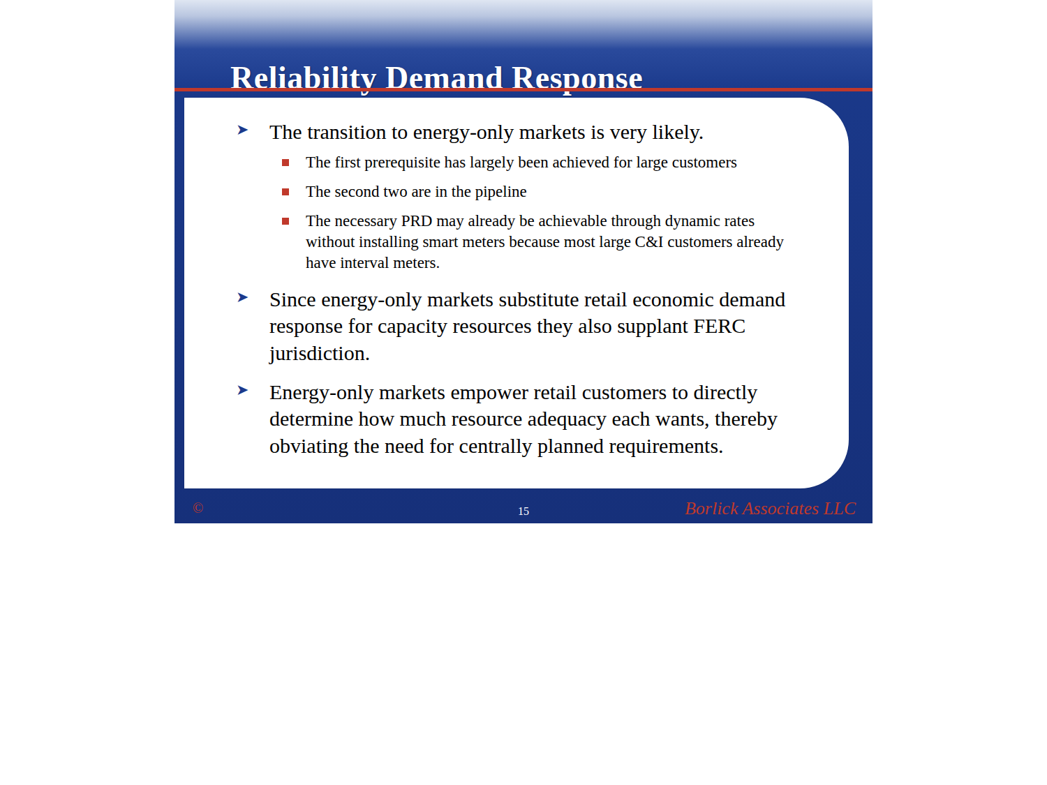Reliability Demand Response
The transition to energy-only markets is very likely.
The first prerequisite has largely been achieved for large customers
The second two are in the pipeline
The necessary PRD may already be achievable through dynamic rates without installing smart meters because most large C&I customers already have interval meters.
Since energy-only markets substitute retail economic demand response for capacity resources they also supplant FERC jurisdiction.
Energy-only markets empower retail customers to directly determine how much resource adequacy each wants, thereby obviating the need for centrally planned requirements.
©
15
Borlick Associates LLC